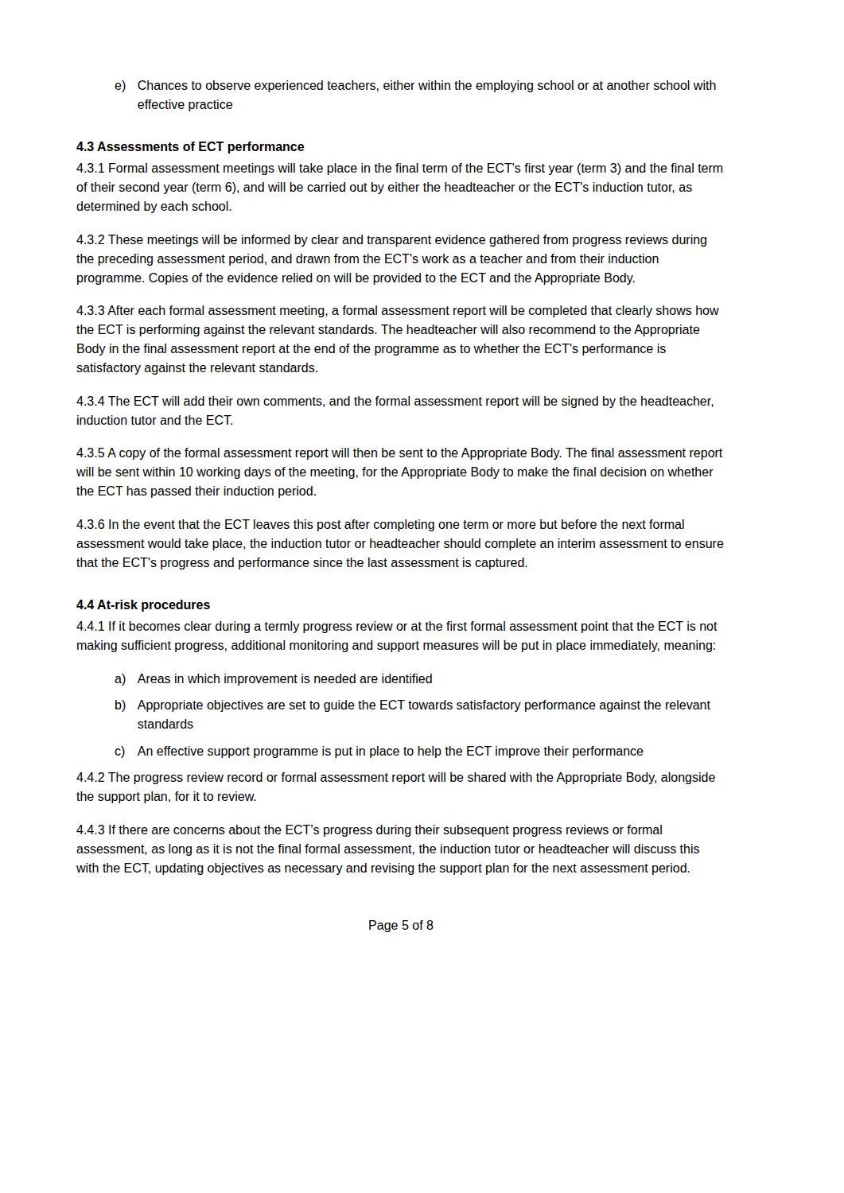e) Chances to observe experienced teachers, either within the employing school or at another school with effective practice
4.3 Assessments of ECT performance
4.3.1 Formal assessment meetings will take place in the final term of the ECT's first year (term 3) and the final term of their second year (term 6), and will be carried out by either the headteacher or the ECT's induction tutor, as determined by each school.
4.3.2 These meetings will be informed by clear and transparent evidence gathered from progress reviews during the preceding assessment period, and drawn from the ECT's work as a teacher and from their induction programme. Copies of the evidence relied on will be provided to the ECT and the Appropriate Body.
4.3.3 After each formal assessment meeting, a formal assessment report will be completed that clearly shows how the ECT is performing against the relevant standards. The headteacher will also recommend to the Appropriate Body in the final assessment report at the end of the programme as to whether the ECT's performance is satisfactory against the relevant standards.
4.3.4 The ECT will add their own comments, and the formal assessment report will be signed by the headteacher, induction tutor and the ECT.
4.3.5 A copy of the formal assessment report will then be sent to the Appropriate Body. The final assessment report will be sent within 10 working days of the meeting, for the Appropriate Body to make the final decision on whether the ECT has passed their induction period.
4.3.6 In the event that the ECT leaves this post after completing one term or more but before the next formal assessment would take place, the induction tutor or headteacher should complete an interim assessment to ensure that the ECT's progress and performance since the last assessment is captured.
4.4 At-risk procedures
4.4.1 If it becomes clear during a termly progress review or at the first formal assessment point that the ECT is not making sufficient progress, additional monitoring and support measures will be put in place immediately, meaning:
a) Areas in which improvement is needed are identified
b) Appropriate objectives are set to guide the ECT towards satisfactory performance against the relevant standards
c) An effective support programme is put in place to help the ECT improve their performance
4.4.2 The progress review record or formal assessment report will be shared with the Appropriate Body, alongside the support plan, for it to review.
4.4.3 If there are concerns about the ECT's progress during their subsequent progress reviews or formal assessment, as long as it is not the final formal assessment, the induction tutor or headteacher will discuss this with the ECT, updating objectives as necessary and revising the support plan for the next assessment period.
Page 5 of 8